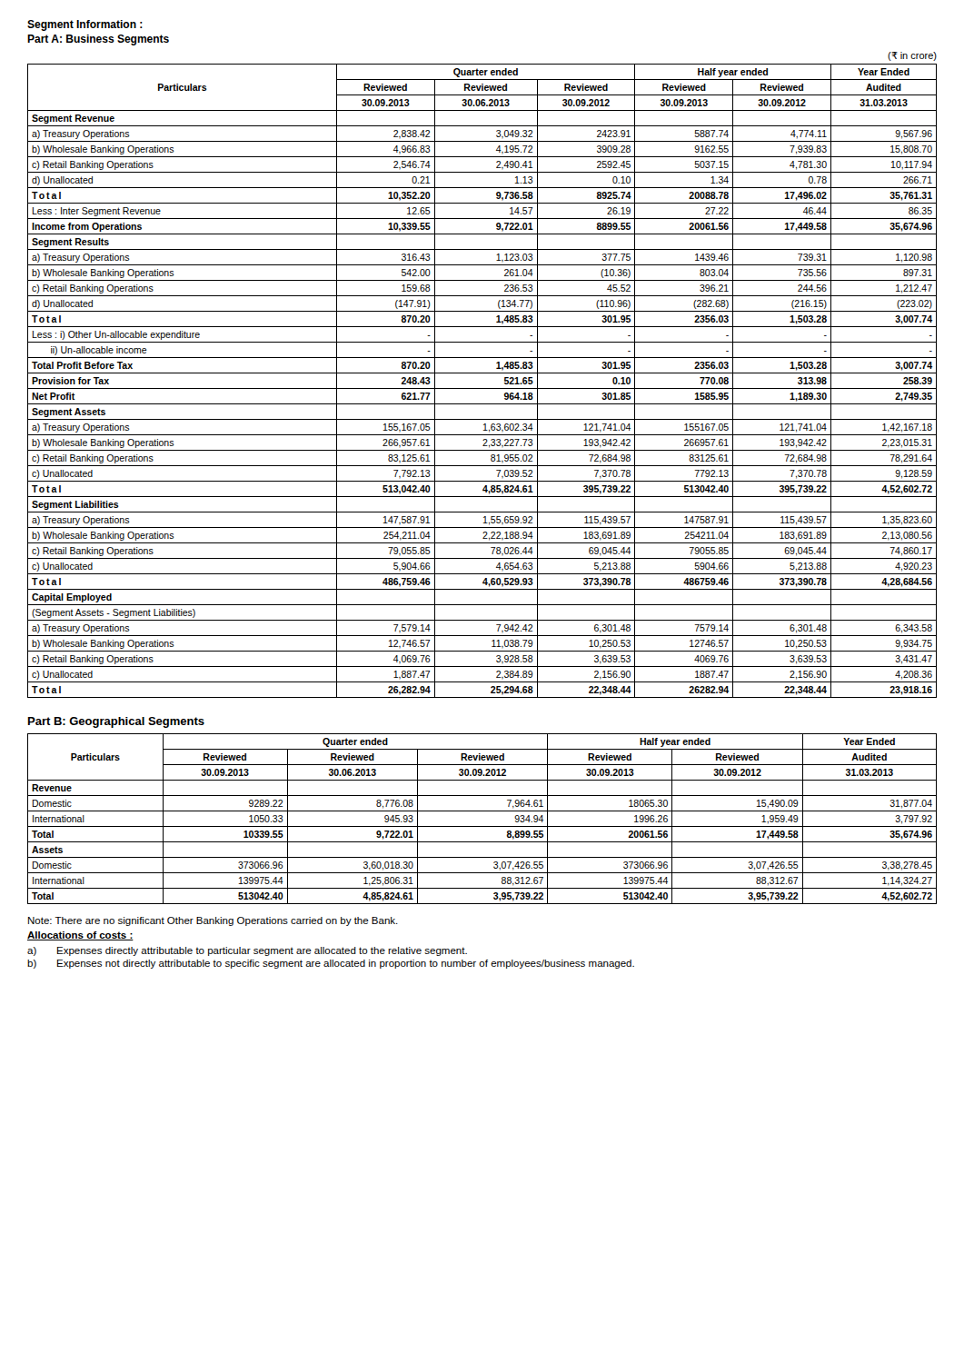Segment Information :
Part A: Business Segments
(₹ in crore)
| Particulars | Quarter ended | Half year ended | Year Ended |
| --- | --- | --- | --- |
| Reviewed | Reviewed | Reviewed | Reviewed | Reviewed | Audited |
| 30.09.2013 | 30.06.2013 | 30.09.2012 | 30.09.2013 | 30.09.2012 | 31.03.2013 |
| Segment Revenue | | | | | | |
| a) Treasury Operations | 2,838.42 | 3,049.32 | 2423.91 | 5887.74 | 4,774.11 | 9,567.96 |
| b) Wholesale Banking Operations | 4,966.83 | 4,195.72 | 3909.28 | 9162.55 | 7,939.83 | 15,808.70 |
| c) Retail Banking Operations | 2,546.74 | 2,490.41 | 2592.45 | 5037.15 | 4,781.30 | 10,117.94 |
| d) Unallocated | 0.21 | 1.13 | 0.10 | 1.34 | 0.78 | 266.71 |
| Total | 10,352.20 | 9,736.58 | 8925.74 | 20088.78 | 17,496.02 | 35,761.31 |
| Less : Inter Segment Revenue | 12.65 | 14.57 | 26.19 | 27.22 | 46.44 | 86.35 |
| Income from Operations | 10,339.55 | 9,722.01 | 8899.55 | 20061.56 | 17,449.58 | 35,674.96 |
| Segment Results | | | | | | |
| a) Treasury Operations | 316.43 | 1,123.03 | 377.75 | 1439.46 | 739.31 | 1,120.98 |
| b) Wholesale Banking Operations | 542.00 | 261.04 | (10.36) | 803.04 | 735.56 | 897.31 |
| c) Retail Banking Operations | 159.68 | 236.53 | 45.52 | 396.21 | 244.56 | 1,212.47 |
| d) Unallocated | (147.91) | (134.77) | (110.96) | (282.68) | (216.15) | (223.02) |
| Total | 870.20 | 1,485.83 | 301.95 | 2356.03 | 1,503.28 | 3,007.74 |
| Less : i) Other Un-allocable expenditure | - | - | - | - | - | - |
| ii) Un-allocable income | - | - | - | - | - | - |
| Total Profit Before Tax | 870.20 | 1,485.83 | 301.95 | 2356.03 | 1,503.28 | 3,007.74 |
| Provision for Tax | 248.43 | 521.65 | 0.10 | 770.08 | 313.98 | 258.39 |
| Net Profit | 621.77 | 964.18 | 301.85 | 1585.95 | 1,189.30 | 2,749.35 |
| Segment Assets | | | | | | |
| a) Treasury Operations | 155,167.05 | 1,63,602.34 | 121,741.04 | 155167.05 | 121,741.04 | 1,42,167.18 |
| b) Wholesale Banking Operations | 266,957.61 | 2,33,227.73 | 193,942.42 | 266957.61 | 193,942.42 | 2,23,015.31 |
| c) Retail Banking Operations | 83,125.61 | 81,955.02 | 72,684.98 | 83125.61 | 72,684.98 | 78,291.64 |
| c) Unallocated | 7,792.13 | 7,039.52 | 7,370.78 | 7792.13 | 7,370.78 | 9,128.59 |
| Total | 513,042.40 | 4,85,824.61 | 395,739.22 | 513042.40 | 395,739.22 | 4,52,602.72 |
| Segment Liabilities | | | | | | |
| a) Treasury Operations | 147,587.91 | 1,55,659.92 | 115,439.57 | 147587.91 | 115,439.57 | 1,35,823.60 |
| b) Wholesale Banking Operations | 254,211.04 | 2,22,188.94 | 183,691.89 | 254211.04 | 183,691.89 | 2,13,080.56 |
| c) Retail Banking Operations | 79,055.85 | 78,026.44 | 69,045.44 | 79055.85 | 69,045.44 | 74,860.17 |
| c) Unallocated | 5,904.66 | 4,654.63 | 5,213.88 | 5904.66 | 5,213.88 | 4,920.23 |
| Total | 486,759.46 | 4,60,529.93 | 373,390.78 | 486759.46 | 373,390.78 | 4,28,684.56 |
| Capital Employed | | | | | | |
| (Segment Assets - Segment Liabilities) | | | | | | |
| a) Treasury Operations | 7,579.14 | 7,942.42 | 6,301.48 | 7579.14 | 6,301.48 | 6,343.58 |
| b) Wholesale Banking Operations | 12,746.57 | 11,038.79 | 10,250.53 | 12746.57 | 10,250.53 | 9,934.75 |
| c) Retail Banking Operations | 4,069.76 | 3,928.58 | 3,639.53 | 4069.76 | 3,639.53 | 3,431.47 |
| c) Unallocated | 1,887.47 | 2,384.89 | 2,156.90 | 1887.47 | 2,156.90 | 4,208.36 |
| Total | 26,282.94 | 25,294.68 | 22,348.44 | 26282.94 | 22,348.44 | 23,918.16 |
Part B: Geographical Segments
| Particulars | Quarter ended | Half year ended | Year Ended |
| --- | --- | --- | --- |
| Reviewed | Reviewed | Reviewed | Reviewed | Reviewed | Audited |
| 30.09.2013 | 30.06.2013 | 30.09.2012 | 30.09.2013 | 30.09.2012 | 31.03.2013 |
| Revenue | | | | | | |
| Domestic | 9289.22 | 8,776.08 | 7,964.61 | 18065.30 | 15,490.09 | 31,877.04 |
| International | 1050.33 | 945.93 | 934.94 | 1996.26 | 1,959.49 | 3,797.92 |
| Total | 10339.55 | 9,722.01 | 8,899.55 | 20061.56 | 17,449.58 | 35,674.96 |
| Assets | | | | | | |
| Domestic | 373066.96 | 3,60,018.30 | 3,07,426.55 | 373066.96 | 3,07,426.55 | 3,38,278.45 |
| International | 139975.44 | 1,25,806.31 | 88,312.67 | 139975.44 | 88,312.67 | 1,14,324.27 |
| Total | 513042.40 | 4,85,824.61 | 3,95,739.22 | 513042.40 | 3,95,739.22 | 4,52,602.72 |
Note: There are no significant Other Banking Operations carried on by the Bank.
Allocations of costs :
| a) | Expenses directly attributable to particular segment are allocated to the relative segment. |
| b) | Expenses not directly attributable to specific segment are allocated in proportion to number of employees/business managed. |